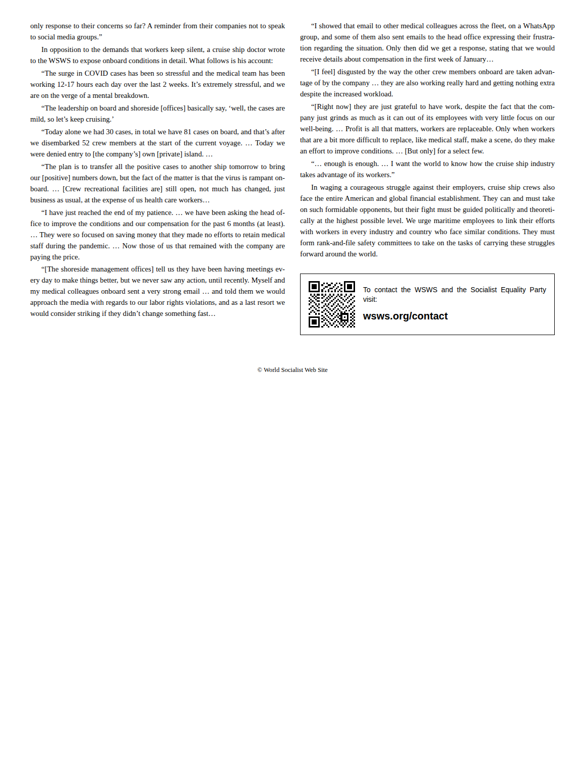only response to their concerns so far? A reminder from their companies not to speak to social media groups.”
In opposition to the demands that workers keep silent, a cruise ship doctor wrote to the WSWS to expose onboard conditions in detail. What follows is his account:
“The surge in COVID cases has been so stressful and the medical team has been working 12-17 hours each day over the last 2 weeks. It’s extremely stressful, and we are on the verge of a mental breakdown.
“The leadership on board and shoreside [offices] basically say, ‘well, the cases are mild, so let’s keep cruising.’
“Today alone we had 30 cases, in total we have 81 cases on board, and that’s after we disembarked 52 crew members at the start of the current voyage. … Today we were denied entry to [the company’s] own [private] island. …
“The plan is to transfer all the positive cases to another ship tomorrow to bring our [positive] numbers down, but the fact of the matter is that the virus is rampant onboard. … [Crew recreational facilities are] still open, not much has changed, just business as usual, at the expense of us health care workers…
“I have just reached the end of my patience. … we have been asking the head office to improve the conditions and our compensation for the past 6 months (at least). … They were so focused on saving money that they made no efforts to retain medical staff during the pandemic. … Now those of us that remained with the company are paying the price.
“[The shoreside management offices] tell us they have been having meetings every day to make things better, but we never saw any action, until recently. Myself and my medical colleagues onboard sent a very strong email … and told them we would approach the media with regards to our labor rights violations, and as a last resort we would consider striking if they didn’t change something fast…
“I showed that email to other medical colleagues across the fleet, on a WhatsApp group, and some of them also sent emails to the head office expressing their frustration regarding the situation. Only then did we get a response, stating that we would receive details about compensation in the first week of January…
“[I feel] disgusted by the way the other crew members onboard are taken advantage of by the company … they are also working really hard and getting nothing extra despite the increased workload.
“[Right now] they are just grateful to have work, despite the fact that the company just grinds as much as it can out of its employees with very little focus on our well-being. … Profit is all that matters, workers are replaceable. Only when workers that are a bit more difficult to replace, like medical staff, make a scene, do they make an effort to improve conditions. … [But only] for a select few.
“… enough is enough. … I want the world to know how the cruise ship industry takes advantage of its workers.”
In waging a courageous struggle against their employers, cruise ship crews also face the entire American and global financial establishment. They can and must take on such formidable opponents, but their fight must be guided politically and theoretically at the highest possible level. We urge maritime employees to link their efforts with workers in every industry and country who face similar conditions. They must form rank-and-file safety committees to take on the tasks of carrying these struggles forward around the world.
To contact the WSWS and the Socialist Equality Party visit: wsws.org/contact
© World Socialist Web Site